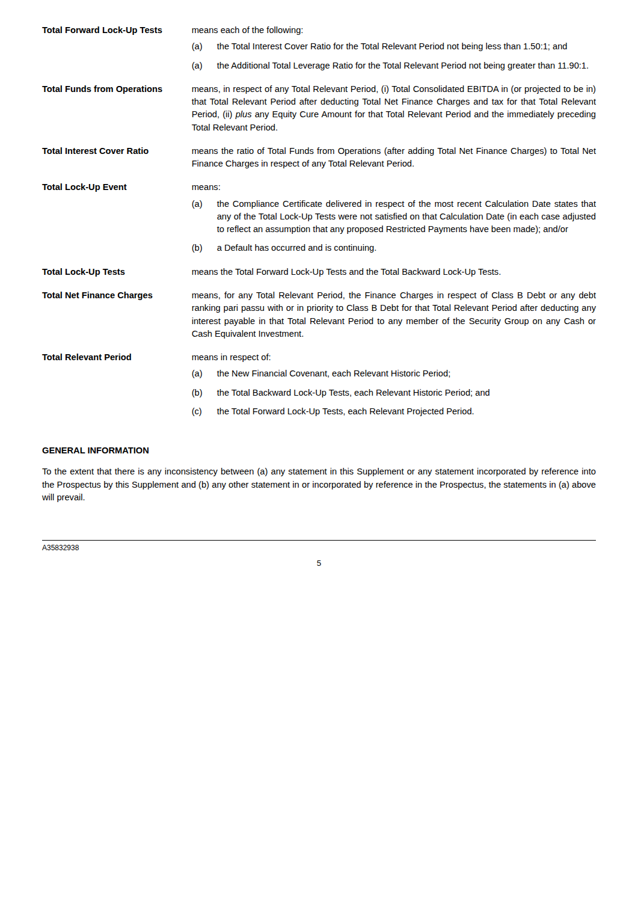| Total Forward Lock-Up Tests | means each of the following: / (a) / the Total Interest Cover Ratio for the Total Relevant Period not being less than 1.50:1; and / / (a) / the Additional Total Leverage Ratio for the Total Relevant Period not being greater than 11.90:1. / |
| Total Funds from Operations | means, in respect of any Total Relevant Period, (i) Total Consolidated EBITDA in (or projected to be in) that Total Relevant Period after deducting Total Net Finance Charges and tax for that Total Relevant Period, (ii) plus any Equity Cure Amount for that Total Relevant Period and the immediately preceding Total Relevant Period. |
| Total Interest Cover Ratio | means the ratio of Total Funds from Operations (after adding Total Net Finance Charges) to Total Net Finance Charges in respect of any Total Relevant Period. |
| Total Lock-Up Event | means: / (a) / the Compliance Certificate delivered in respect of the most recent Calculation Date states that any of the Total Lock-Up Tests were not satisfied on that Calculation Date (in each case adjusted to reflect an assumption that any proposed Restricted Payments have been made); and/or / / (b) / a Default has occurred and is continuing. / |
| Total Lock-Up Tests | means the Total Forward Lock-Up Tests and the Total Backward Lock-Up Tests. |
| Total Net Finance Charges | means, for any Total Relevant Period, the Finance Charges in respect of Class B Debt or any debt ranking pari passu with or in priority to Class B Debt for that Total Relevant Period after deducting any interest payable in that Total Relevant Period to any member of the Security Group on any Cash or Cash Equivalent Investment. |
| Total Relevant Period | means in respect of: / (a) / the New Financial Covenant, each Relevant Historic Period; / / (b) / the Total Backward Lock-Up Tests, each Relevant Historic Period; and / / (c) / the Total Forward Lock-Up Tests, each Relevant Projected Period. / |
GENERAL INFORMATION
To the extent that there is any inconsistency between (a) any statement in this Supplement or any statement incorporated by reference into the Prospectus by this Supplement and (b) any other statement in or incorporated by reference in the Prospectus, the statements in (a) above will prevail.
A35832938
5